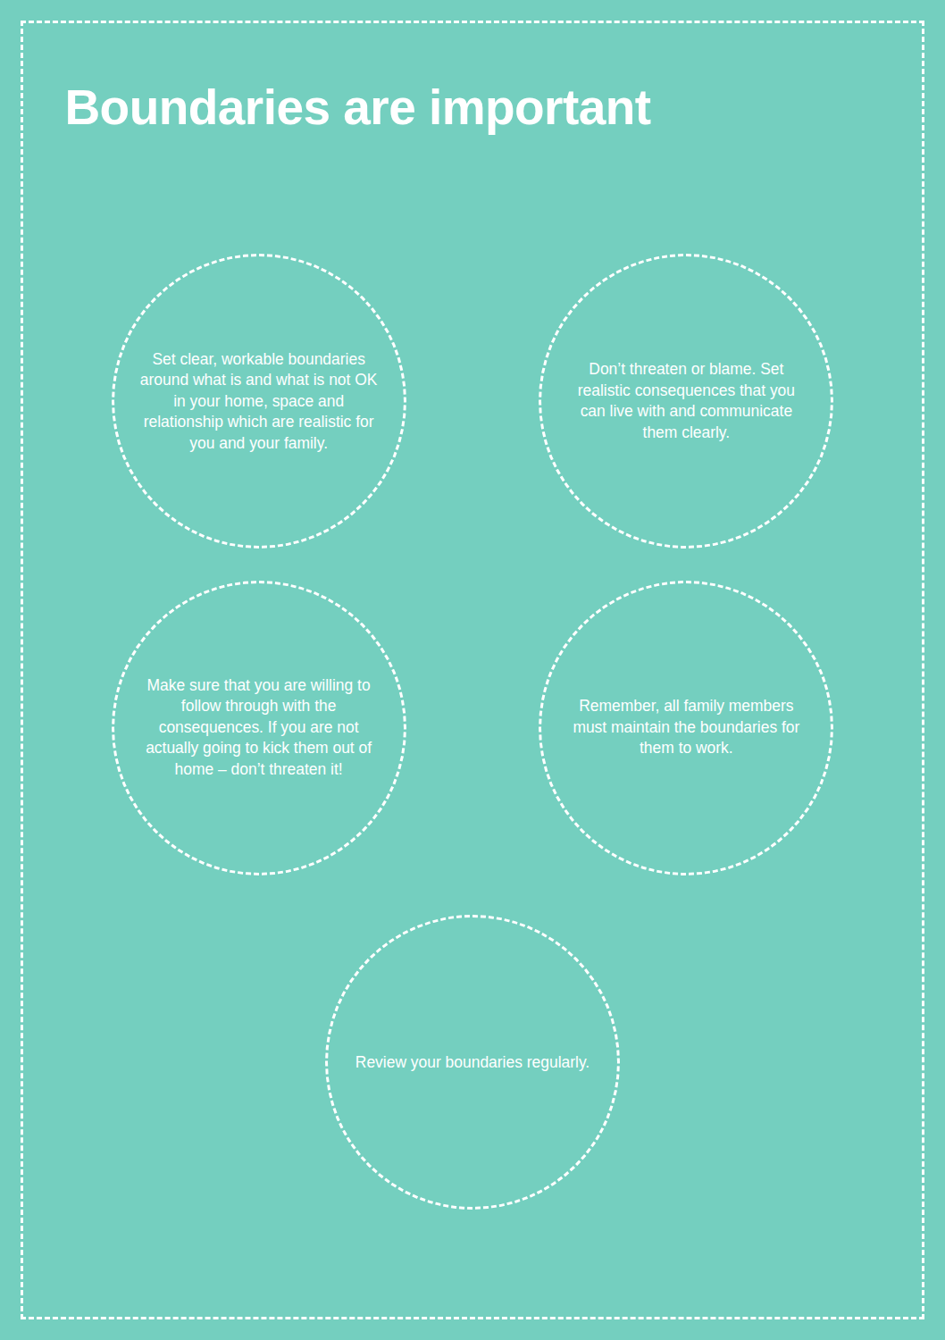Boundaries are important
Set clear, workable boundaries around what is and what is not OK in your home, space and relationship which are realistic for you and your family.
Don’t threaten or blame. Set realistic consequences that you can live with and communicate them clearly.
Make sure that you are willing to follow through with the consequences. If you are not actually going to kick them out of home – don’t threaten it!
Remember, all family members must maintain the boundaries for them to work.
Review your boundaries regularly.